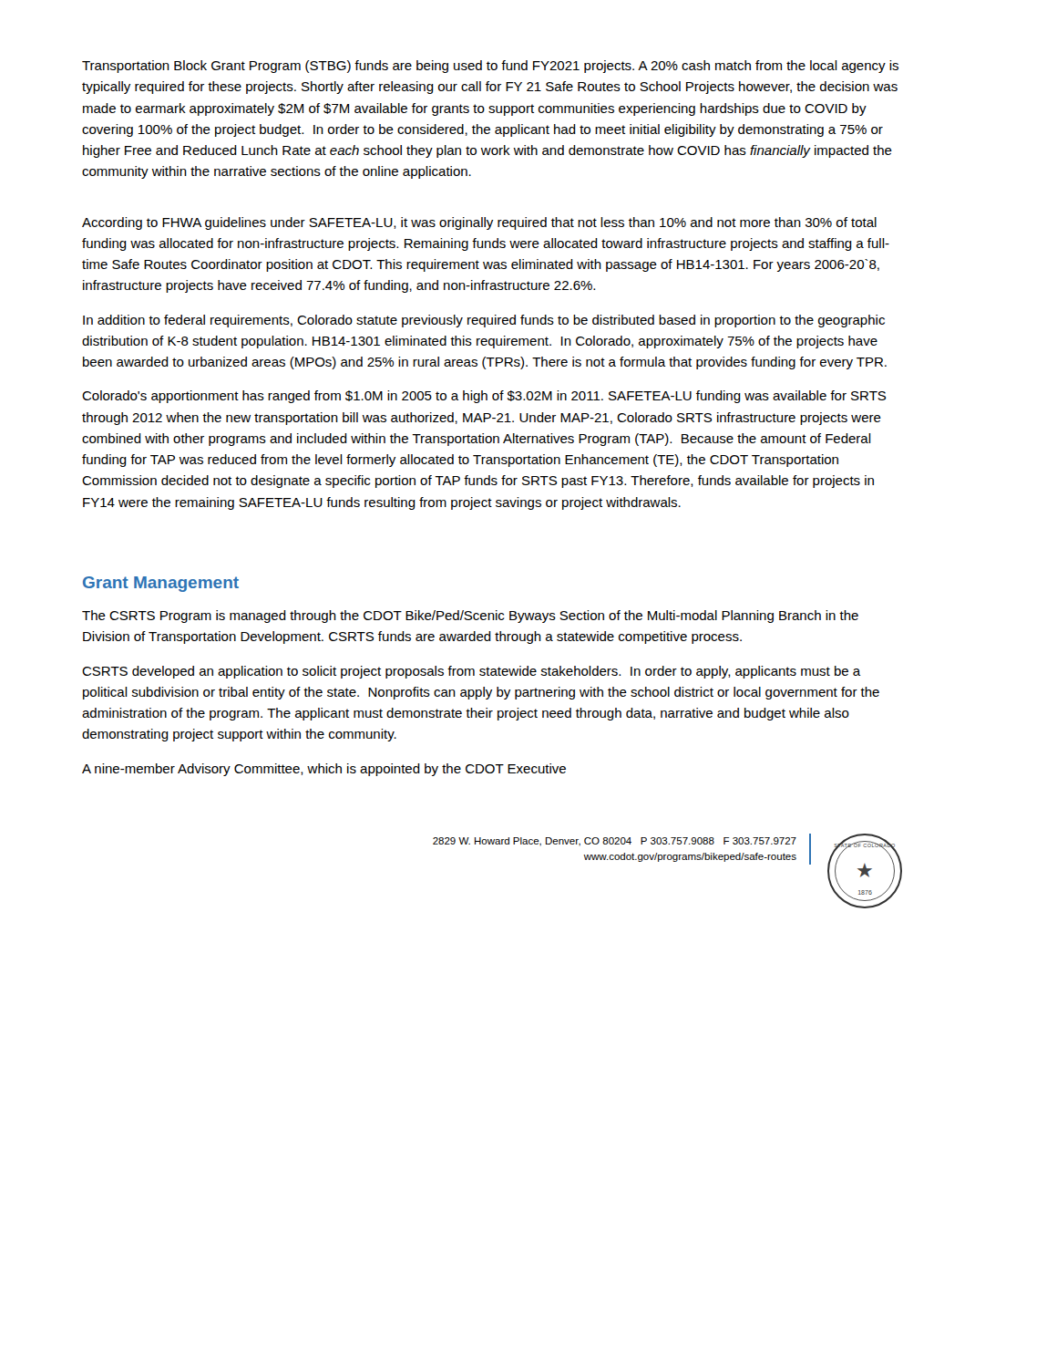Transportation Block Grant Program (STBG) funds are being used to fund FY2021 projects. A 20% cash match from the local agency is typically required for these projects. Shortly after releasing our call for FY 21 Safe Routes to School Projects however, the decision was made to earmark approximately $2M of $7M available for grants to support communities experiencing hardships due to COVID by covering 100% of the project budget. In order to be considered, the applicant had to meet initial eligibility by demonstrating a 75% or higher Free and Reduced Lunch Rate at each school they plan to work with and demonstrate how COVID has financially impacted the community within the narrative sections of the online application.
According to FHWA guidelines under SAFETEA-LU, it was originally required that not less than 10% and not more than 30% of total funding was allocated for non-infrastructure projects. Remaining funds were allocated toward infrastructure projects and staffing a full-time Safe Routes Coordinator position at CDOT. This requirement was eliminated with passage of HB14-1301. For years 2006-20`8, infrastructure projects have received 77.4% of funding, and non-infrastructure 22.6%.
In addition to federal requirements, Colorado statute previously required funds to be distributed based in proportion to the geographic distribution of K-8 student population. HB14-1301 eliminated this requirement. In Colorado, approximately 75% of the projects have been awarded to urbanized areas (MPOs) and 25% in rural areas (TPRs). There is not a formula that provides funding for every TPR.
Colorado's apportionment has ranged from $1.0M in 2005 to a high of $3.02M in 2011. SAFETEA-LU funding was available for SRTS through 2012 when the new transportation bill was authorized, MAP-21. Under MAP-21, Colorado SRTS infrastructure projects were combined with other programs and included within the Transportation Alternatives Program (TAP). Because the amount of Federal funding for TAP was reduced from the level formerly allocated to Transportation Enhancement (TE), the CDOT Transportation Commission decided not to designate a specific portion of TAP funds for SRTS past FY13. Therefore, funds available for projects in FY14 were the remaining SAFETEA-LU funds resulting from project savings or project withdrawals.
Grant Management
The CSRTS Program is managed through the CDOT Bike/Ped/Scenic Byways Section of the Multi-modal Planning Branch in the Division of Transportation Development. CSRTS funds are awarded through a statewide competitive process.
CSRTS developed an application to solicit project proposals from statewide stakeholders. In order to apply, applicants must be a political subdivision or tribal entity of the state. Nonprofits can apply by partnering with the school district or local government for the administration of the program. The applicant must demonstrate their project need through data, narrative and budget while also demonstrating project support within the community.
A nine-member Advisory Committee, which is appointed by the CDOT Executive
2829 W. Howard Place, Denver, CO 80204 P 303.757.9088 F 303.757.9727
www.codot.gov/programs/bikeped/safe-routes
STATE OF COLORADO
★
1876